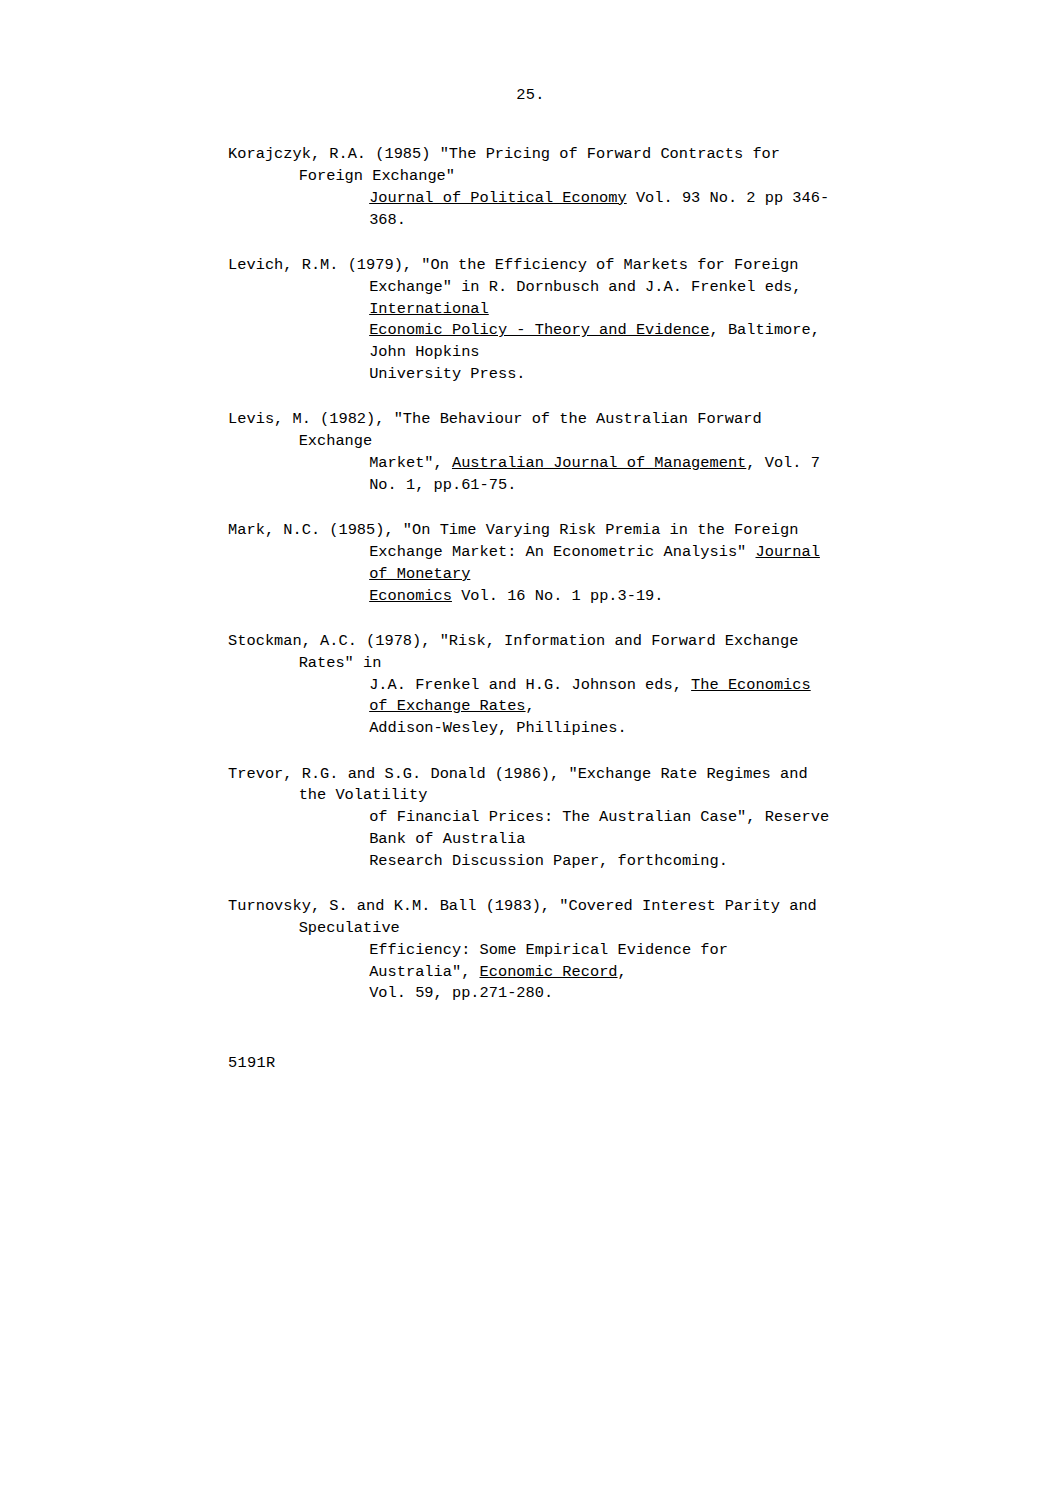25.
Korajczyk, R.A. (1985) "The Pricing of Forward Contracts for Foreign Exchange"
Journal of Political Economy Vol. 93 No. 2 pp 346-368.
Levich, R.M. (1979), "On the Efficiency of Markets for Foreign
Exchange" in R. Dornbusch and J.A. Frenkel eds, International Economic Policy - Theory and Evidence, Baltimore, John Hopkins University Press.
Levis, M. (1982), "The Behaviour of the Australian Forward Exchange
Market", Australian Journal of Management, Vol. 7 No. 1, pp.61-75.
Mark, N.C. (1985), "On Time Varying Risk Premia in the Foreign
Exchange Market: An Econometric Analysis" Journal of Monetary Economics Vol. 16 No. 1 pp.3-19.
Stockman, A.C. (1978), "Risk, Information and Forward Exchange Rates" in
J.A. Frenkel and H.G. Johnson eds, The Economics of Exchange Rates, Addison-Wesley, Phillipines.
Trevor, R.G. and S.G. Donald (1986), "Exchange Rate Regimes and the Volatility
of Financial Prices: The Australian Case", Reserve Bank of Australia Research Discussion Paper, forthcoming.
Turnovsky, S. and K.M. Ball (1983), "Covered Interest Parity and Speculative
Efficiency: Some Empirical Evidence for Australia", Economic Record, Vol. 59, pp.271-280.
5191R